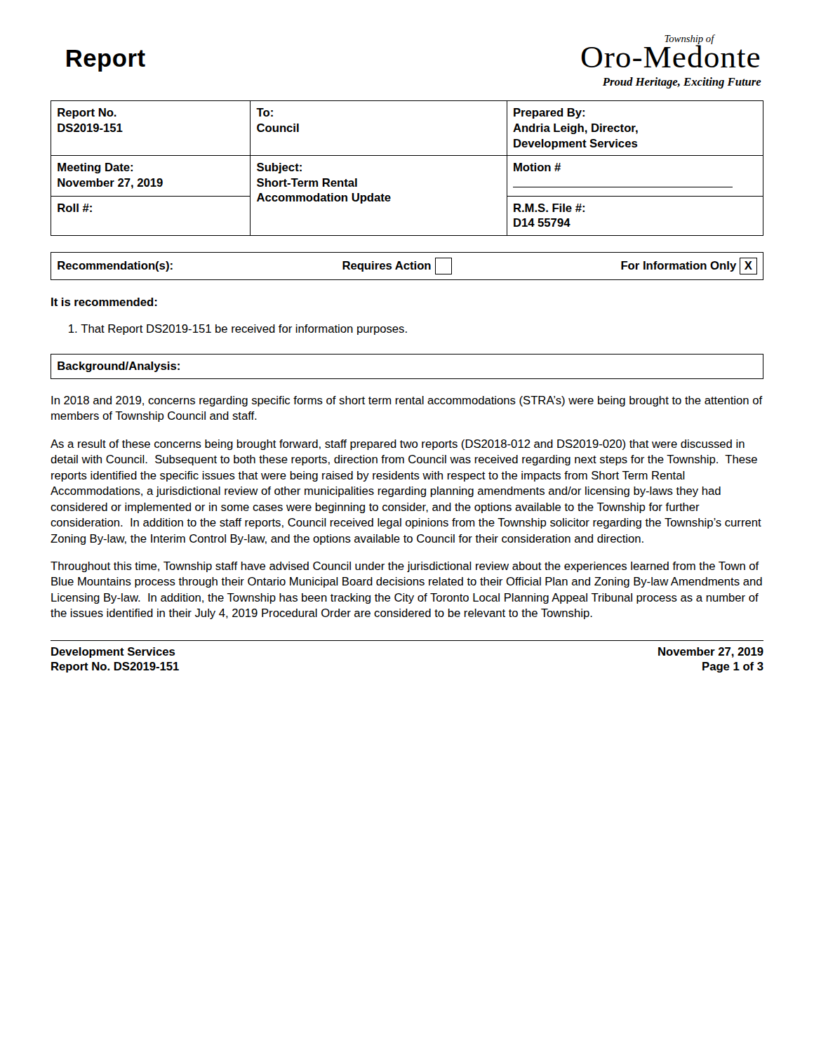Report
Township of Oro‑Medonte Proud Heritage, Exciting Future
| Report No. DS2019-151 | To: Council | Prepared By: Andria Leigh, Director, Development Services |
| Meeting Date: November 27, 2019 | Subject: Short-Term Rental Accommodation Update | Motion # |
| Roll #: | R.M.S. File #: D14 55794 |
| Recommendation(s): Requires Action For Information Only |
It is recommended:
That Report DS2019-151 be received for information purposes.
Background/Analysis:
In 2018 and 2019, concerns regarding specific forms of short term rental accommodations (STRA’s) were being brought to the attention of members of Township Council and staff.
As a result of these concerns being brought forward, staff prepared two reports (DS2018-012 and DS2019-020) that were discussed in detail with Council. Subsequent to both these reports, direction from Council was received regarding next steps for the Township. These reports identified the specific issues that were being raised by residents with respect to the impacts from Short Term Rental Accommodations, a jurisdictional review of other municipalities regarding planning amendments and/or licensing by-laws they had considered or implemented or in some cases were beginning to consider, and the options available to the Township for further consideration. In addition to the staff reports, Council received legal opinions from the Township solicitor regarding the Township’s current Zoning By-law, the Interim Control By-law, and the options available to Council for their consideration and direction.
Throughout this time, Township staff have advised Council under the jurisdictional review about the experiences learned from the Town of Blue Mountains process through their Ontario Municipal Board decisions related to their Official Plan and Zoning By-law Amendments and Licensing By-law. In addition, the Township has been tracking the City of Toronto Local Planning Appeal Tribunal process as a number of the issues identified in their July 4, 2019 Procedural Order are considered to be relevant to the Township.
Development Services
Report No. DS2019-151
November 27, 2019
Page 1 of 3